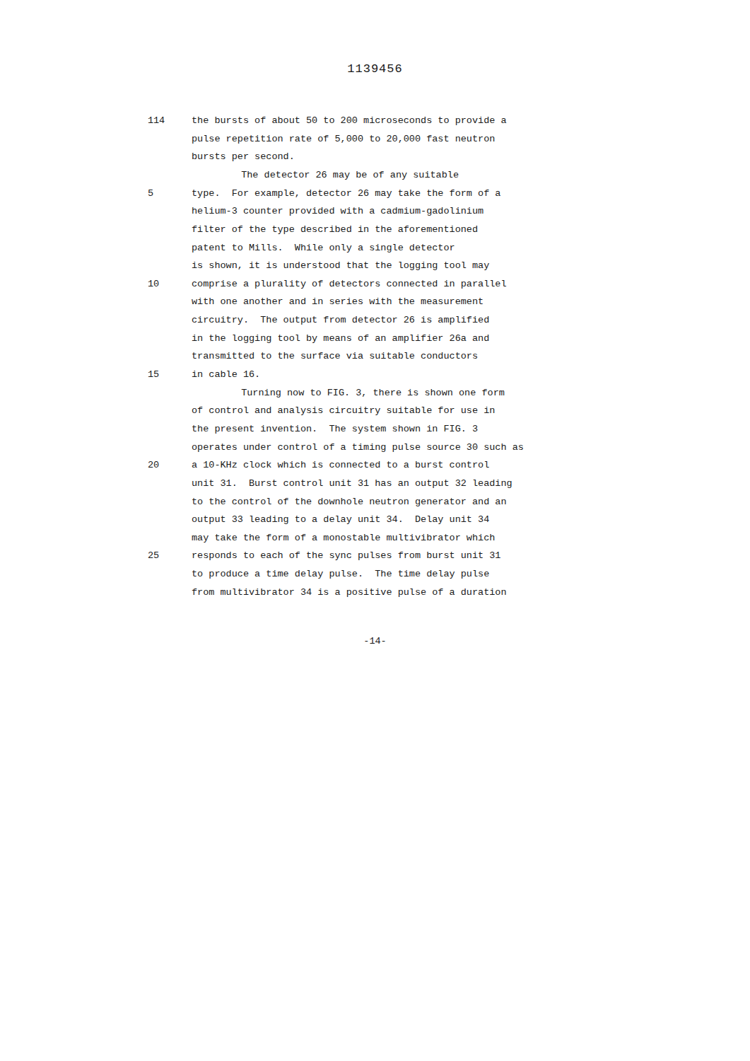1139456
114the bursts of about 50 to 200 microseconds to provide a
pulse repetition rate of 5,000 to 20,000 fast neutron
bursts per second.
The detector 26 may be of any suitable
5type. For example, detector 26 may take the form of a
helium-3 counter provided with a cadmium-gadolinium
filter of the type described in the aforementioned
patent to Mills. While only a single detector
is shown, it is understood that the logging tool may
10comprise a plurality of detectors connected in parallel
with one another and in series with the measurement
circuitry. The output from detector 26 is amplified
in the logging tool by means of an amplifier 26a and
transmitted to the surface via suitable conductors
15in cable 16.
Turning now to FIG. 3, there is shown one form
of control and analysis circuitry suitable for use in
the present invention. The system shown in FIG. 3
operates under control of a timing pulse source 30 such as
20a 10-KHz clock which is connected to a burst control
unit 31. Burst control unit 31 has an output 32 leading
to the control of the downhole neutron generator and an
output 33 leading to a delay unit 34. Delay unit 34
may take the form of a monostable multivibrator which
25responds to each of the sync pulses from burst unit 31
to produce a time delay pulse. The time delay pulse
from multivibrator 34 is a positive pulse of a duration
-14-